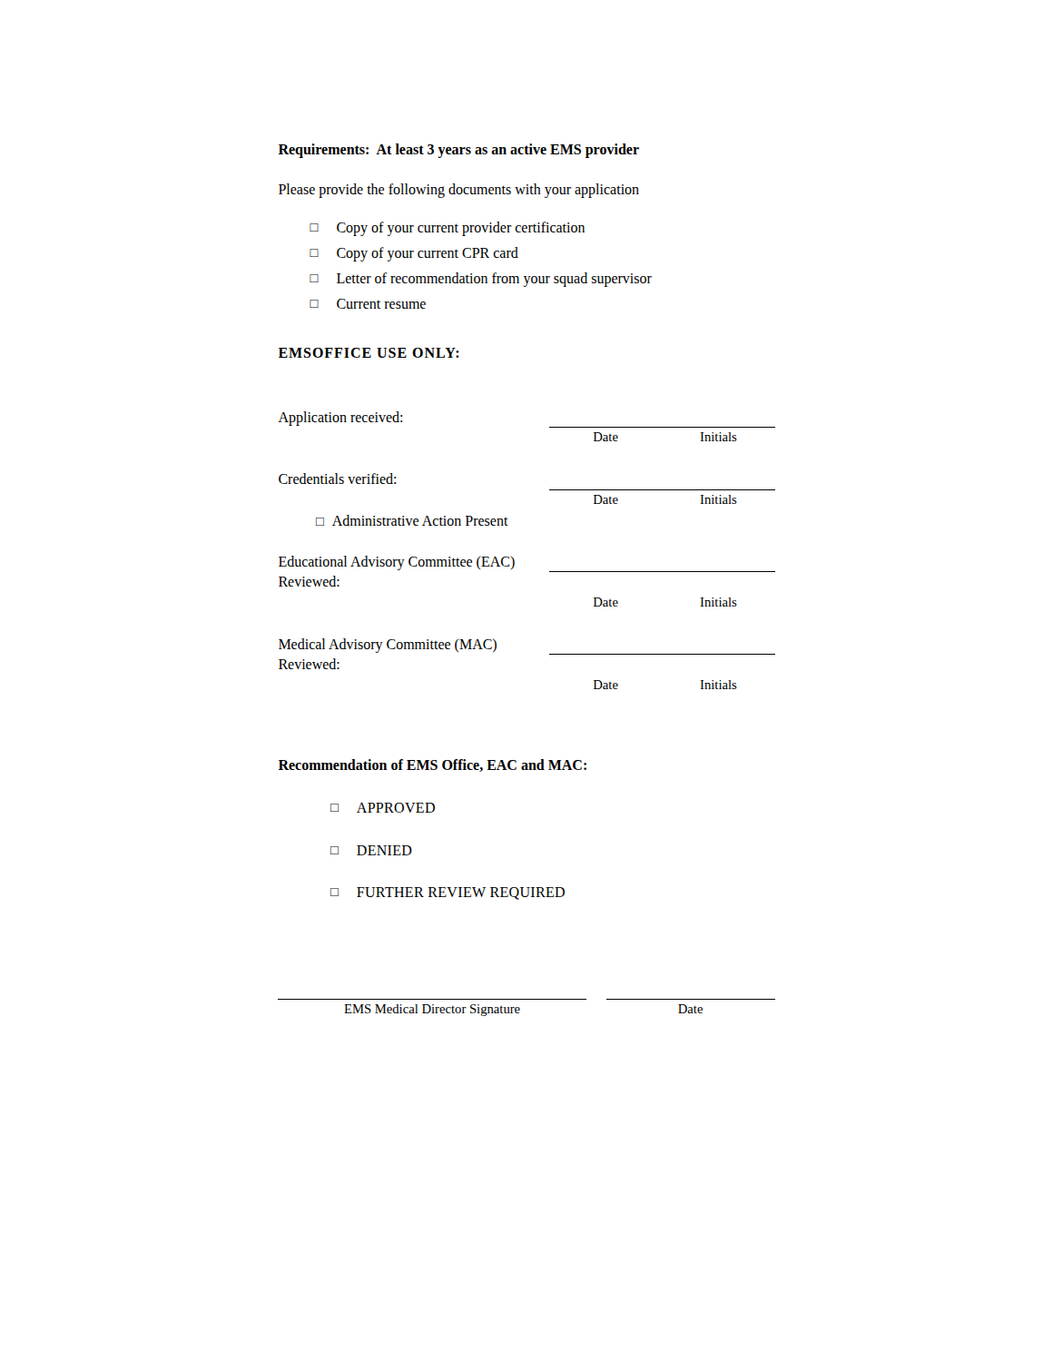Requirements: At least 3 years as an active EMS provider
Please provide the following documents with your application
Copy of your current provider certification
Copy of your current CPR card
Letter of recommendation from your squad supervisor
Current resume
EMSOFFICE USE ONLY:
| Application received: | | |
| | Date | Initials |
| Credentials verified: | | |
| | Date | Initials |
Administrative Action Present
| Educational Advisory Committee (EAC) Reviewed: | | |
| | Date | Initials |
| Medical Advisory Committee (MAC) Reviewed: | | |
| | Date | Initials |
Recommendation of EMS Office, EAC and MAC:
APPROVED
DENIED
FURTHER REVIEW REQUIRED
| EMS Medical Director Signature | | Date |